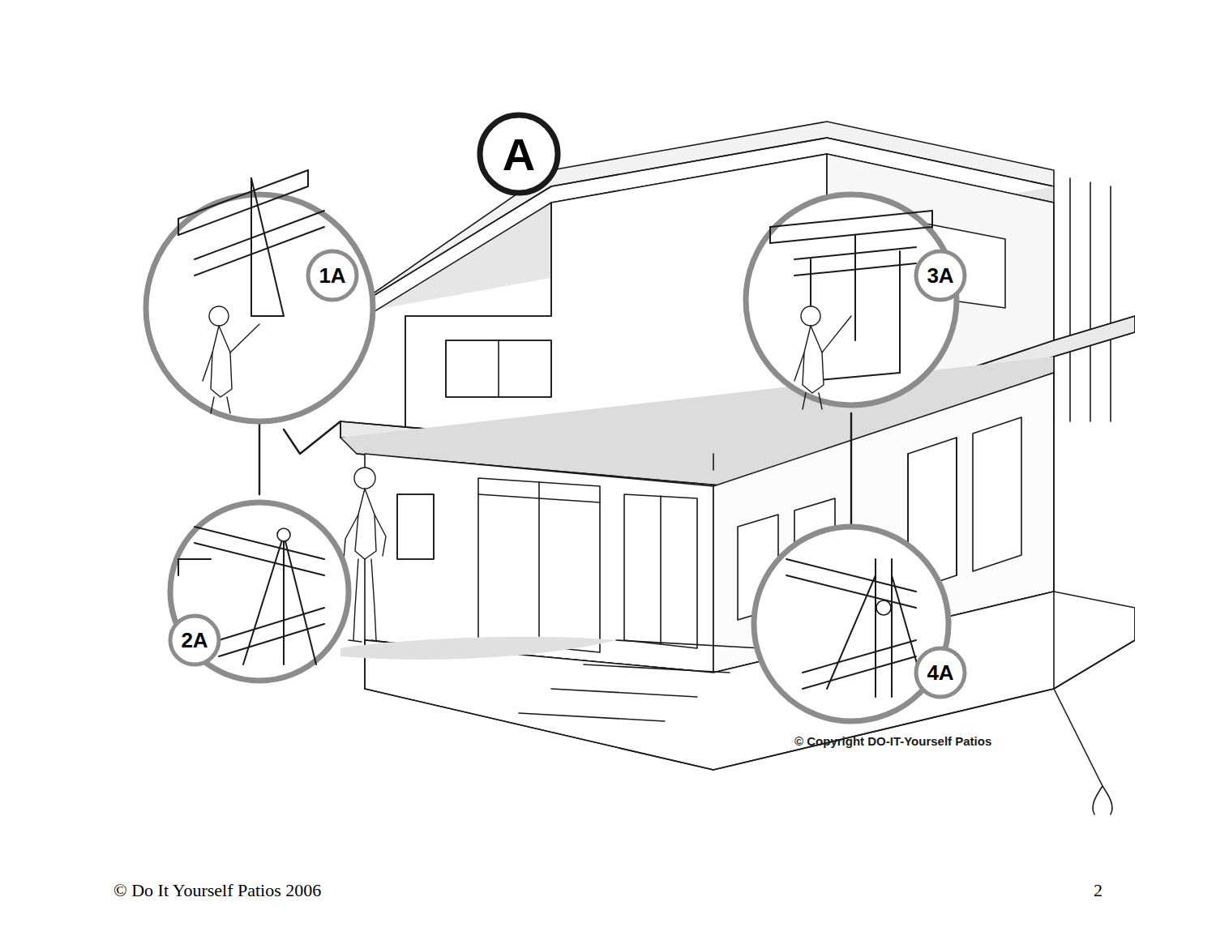1A 2A 3A 4A A © Copyright DO-IT-Yourself Patios
© Do It Yourself Patios 2006 2